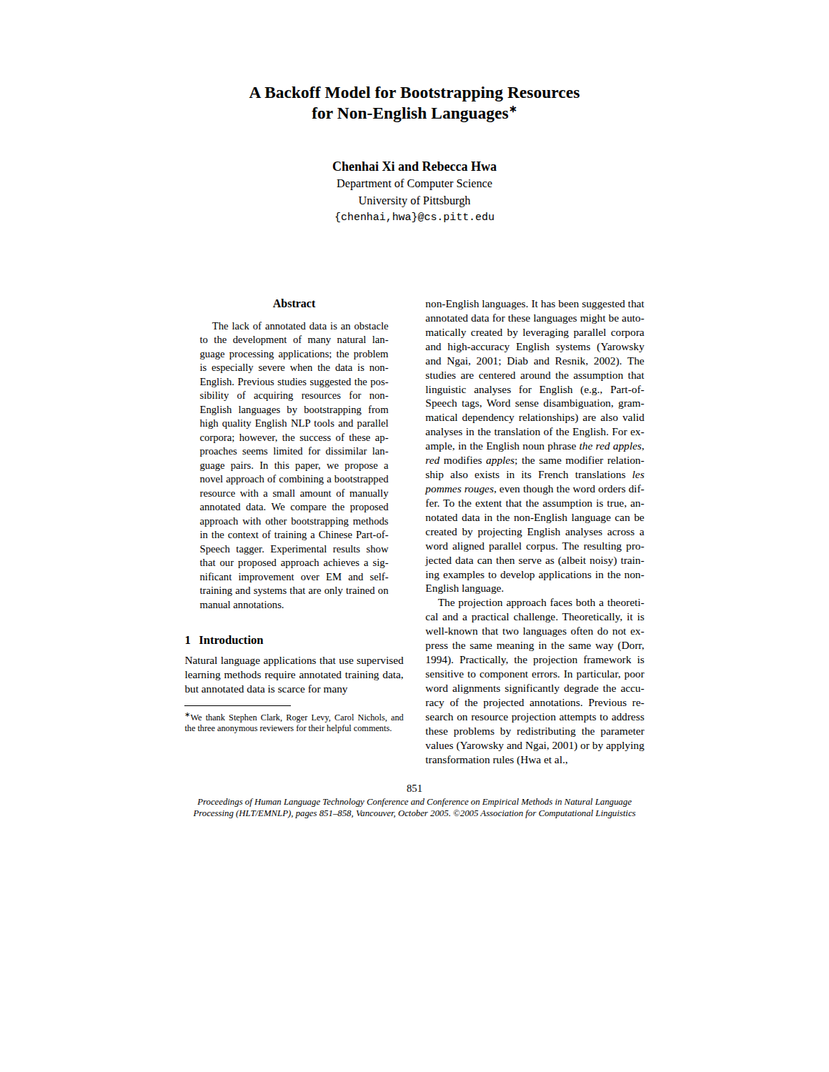A Backoff Model for Bootstrapping Resources
for Non-English Languages∗
Chenhai Xi and Rebecca Hwa
Department of Computer Science
University of Pittsburgh
{chenhai,hwa}@cs.pitt.edu
Abstract
The lack of annotated data is an obstacle to the development of many natural language processing applications; the problem is especially severe when the data is non-English. Previous studies suggested the possibility of acquiring resources for non-English languages by bootstrapping from high quality English NLP tools and parallel corpora; however, the success of these approaches seems limited for dissimilar language pairs. In this paper, we propose a novel approach of combining a bootstrapped resource with a small amount of manually annotated data. We compare the proposed approach with other bootstrapping methods in the context of training a Chinese Part-of-Speech tagger. Experimental results show that our proposed approach achieves a significant improvement over EM and self-training and systems that are only trained on manual annotations.
1 Introduction
Natural language applications that use supervised learning methods require annotated training data, but annotated data is scarce for many
∗We thank Stephen Clark, Roger Levy, Carol Nichols, and the three anonymous reviewers for their helpful comments.
non-English languages. It has been suggested that annotated data for these languages might be automatically created by leveraging parallel corpora and high-accuracy English systems (Yarowsky and Ngai, 2001; Diab and Resnik, 2002). The studies are centered around the assumption that linguistic analyses for English (e.g., Part-of-Speech tags, Word sense disambiguation, grammatical dependency relationships) are also valid analyses in the translation of the English. For example, in the English noun phrase the red apples, red modifies apples; the same modifier relationship also exists in its French translations les pommes rouges, even though the word orders differ. To the extent that the assumption is true, annotated data in the non-English language can be created by projecting English analyses across a word aligned parallel corpus. The resulting projected data can then serve as (albeit noisy) training examples to develop applications in the non-English language.
The projection approach faces both a theoretical and a practical challenge. Theoretically, it is well-known that two languages often do not express the same meaning in the same way (Dorr, 1994). Practically, the projection framework is sensitive to component errors. In particular, poor word alignments significantly degrade the accuracy of the projected annotations. Previous research on resource projection attempts to address these problems by redistributing the parameter values (Yarowsky and Ngai, 2001) or by applying transformation rules (Hwa et al.,
851
Proceedings of Human Language Technology Conference and Conference on Empirical Methods in Natural Language
Processing (HLT/EMNLP), pages 851–858, Vancouver, October 2005. ©2005 Association for Computational Linguistics